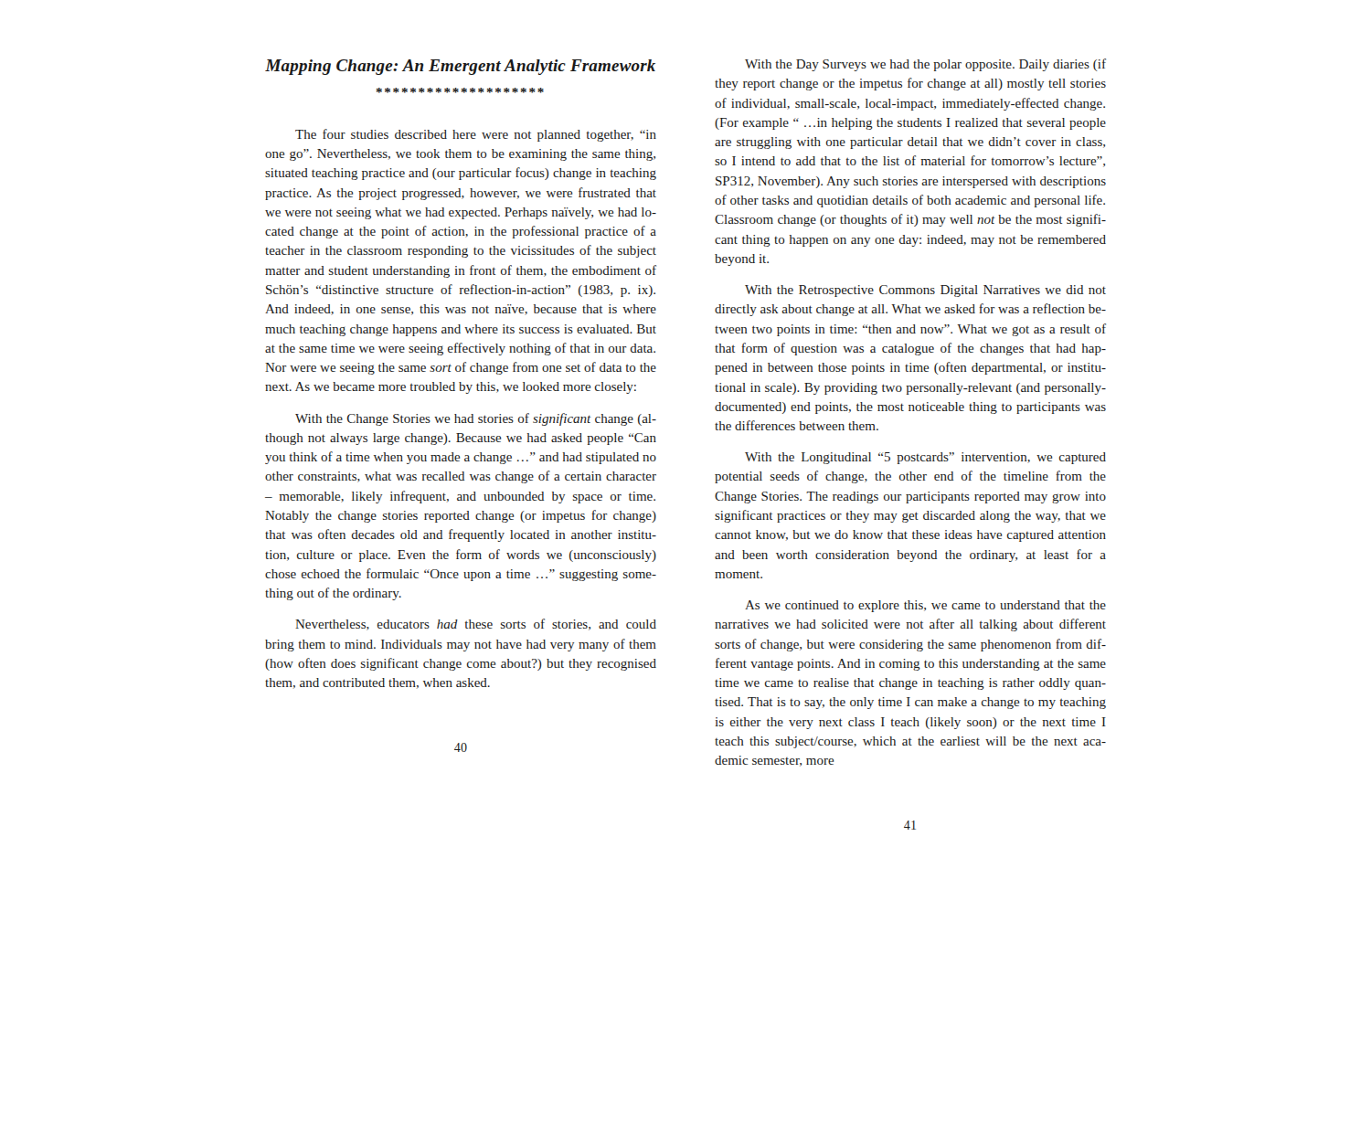Mapping Change: An Emergent Analytic Framework
********************
The four studies described here were not planned together, “in one go”. Nevertheless, we took them to be examining the same thing, situated teaching practice and (our particular focus) change in teaching practice. As the project progressed, however, we were frustrated that we were not seeing what we had expected. Perhaps naïvely, we had located change at the point of action, in the professional practice of a teacher in the classroom responding to the vicissitudes of the subject matter and student understanding in front of them, the embodiment of Schön’s “distinctive structure of reflection-in-action” (1983, p. ix). And indeed, in one sense, this was not naïve, because that is where much teaching change happens and where its success is evaluated. But at the same time we were seeing effectively nothing of that in our data. Nor were we seeing the same sort of change from one set of data to the next. As we became more troubled by this, we looked more closely:
With the Change Stories we had stories of significant change (although not always large change). Because we had asked people “Can you think of a time when you made a change …” and had stipulated no other constraints, what was recalled was change of a certain character – memorable, likely infrequent, and unbounded by space or time. Notably the change stories reported change (or impetus for change) that was often decades old and frequently located in another institution, culture or place. Even the form of words we (unconsciously) chose echoed the formulaic “Once upon a time …” suggesting something out of the ordinary.
Nevertheless, educators had these sorts of stories, and could bring them to mind. Individuals may not have had very many of them (how often does significant change come about?) but they recognised them, and contributed them, when asked.
40
With the Day Surveys we had the polar opposite. Daily diaries (if they report change or the impetus for change at all) mostly tell stories of individual, small-scale, local-impact, immediately-effected change. (For example “ …in helping the students I realized that several people are struggling with one particular detail that we didn’t cover in class, so I intend to add that to the list of material for tomorrow’s lecture”, SP312, November). Any such stories are interspersed with descriptions of other tasks and quotidian details of both academic and personal life. Classroom change (or thoughts of it) may well not be the most significant thing to happen on any one day: indeed, may not be remembered beyond it.
With the Retrospective Commons Digital Narratives we did not directly ask about change at all. What we asked for was a reflection between two points in time: “then and now”. What we got as a result of that form of question was a catalogue of the changes that had happened in between those points in time (often departmental, or institutional in scale). By providing two personally-relevant (and personally-documented) end points, the most noticeable thing to participants was the differences between them.
With the Longitudinal “5 postcards” intervention, we captured potential seeds of change, the other end of the timeline from the Change Stories. The readings our participants reported may grow into significant practices or they may get discarded along the way, that we cannot know, but we do know that these ideas have captured attention and been worth consideration beyond the ordinary, at least for a moment.
As we continued to explore this, we came to understand that the narratives we had solicited were not after all talking about different sorts of change, but were considering the same phenomenon from different vantage points. And in coming to this understanding at the same time we came to realise that change in teaching is rather oddly quantised. That is to say, the only time I can make a change to my teaching is either the very next class I teach (likely soon) or the next time I teach this subject/course, which at the earliest will be the next academic semester, more
41